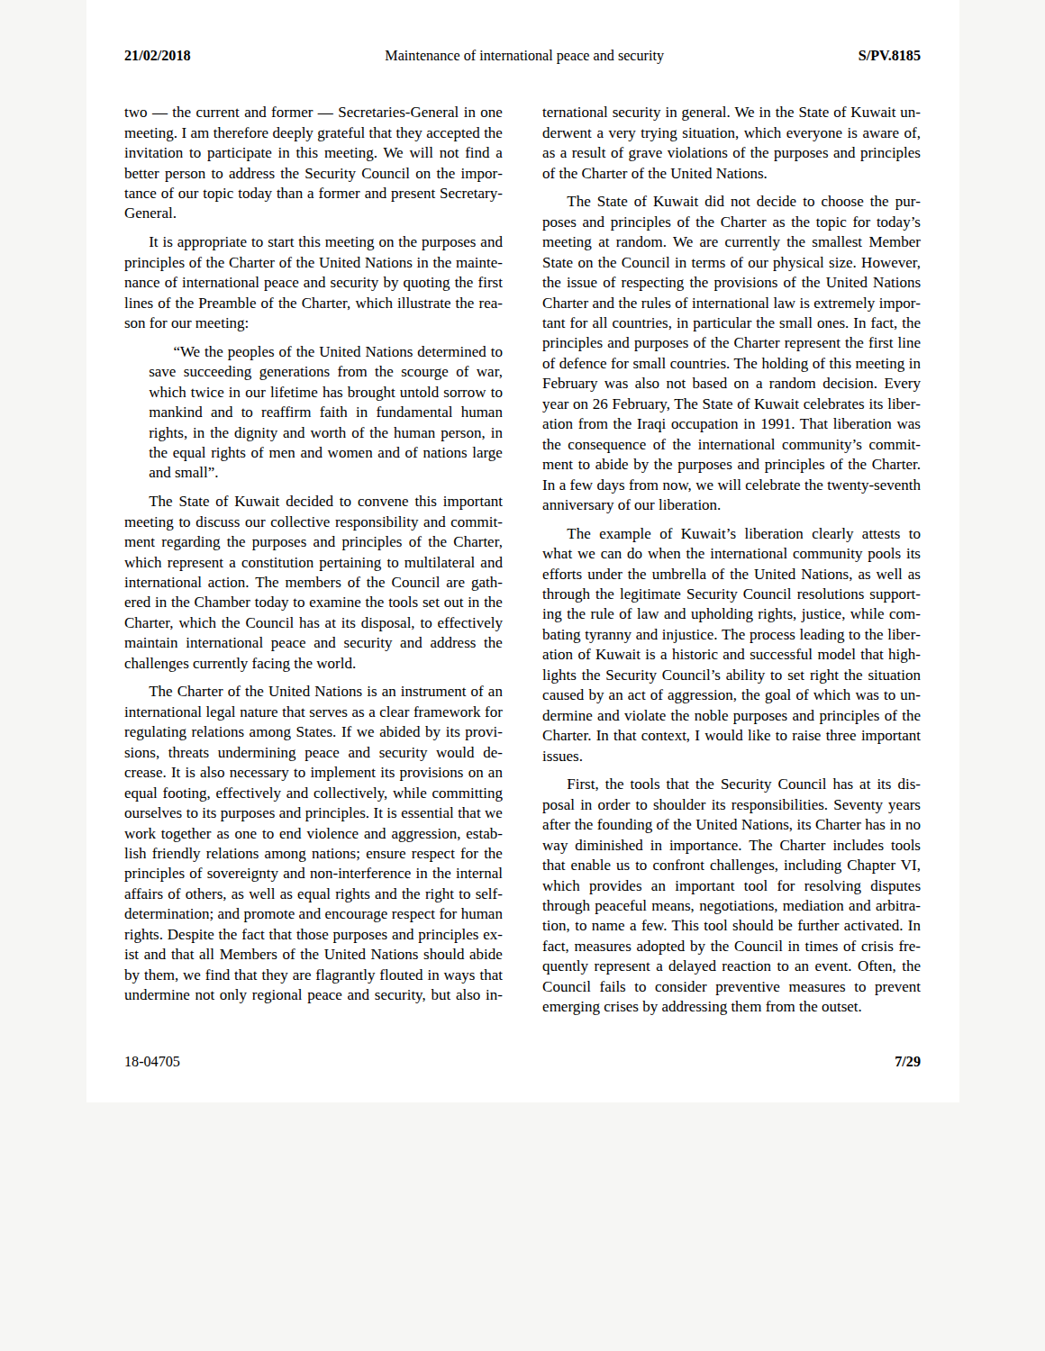21/02/2018
Maintenance of international peace and security
S/PV.8185
two — the current and former — Secretaries-General in one meeting. I am therefore deeply grateful that they accepted the invitation to participate in this meeting. We will not find a better person to address the Security Council on the importance of our topic today than a former and present Secretary-General.
It is appropriate to start this meeting on the purposes and principles of the Charter of the United Nations in the maintenance of international peace and security by quoting the first lines of the Preamble of the Charter, which illustrate the reason for our meeting:
“We the peoples of the United Nations determined to save succeeding generations from the scourge of war, which twice in our lifetime has brought untold sorrow to mankind and to reaffirm faith in fundamental human rights, in the dignity and worth of the human person, in the equal rights of men and women and of nations large and small”.
The State of Kuwait decided to convene this important meeting to discuss our collective responsibility and commitment regarding the purposes and principles of the Charter, which represent a constitution pertaining to multilateral and international action. The members of the Council are gathered in the Chamber today to examine the tools set out in the Charter, which the Council has at its disposal, to effectively maintain international peace and security and address the challenges currently facing the world.
The Charter of the United Nations is an instrument of an international legal nature that serves as a clear framework for regulating relations among States. If we abided by its provisions, threats undermining peace and security would decrease. It is also necessary to implement its provisions on an equal footing, effectively and collectively, while committing ourselves to its purposes and principles. It is essential that we work together as one to end violence and aggression, establish friendly relations among nations; ensure respect for the principles of sovereignty and non-interference in the internal affairs of others, as well as equal rights and the right to self-determination; and promote and encourage respect for human rights. Despite the fact that those purposes and principles exist and that all Members of the United Nations should abide by them, we find that they are flagrantly flouted in ways that undermine not only regional peace and security, but also international security in general. We in the State of Kuwait underwent a very trying situation, which everyone is aware of, as a result of grave violations of the purposes and principles of the Charter of the United Nations.
The State of Kuwait did not decide to choose the purposes and principles of the Charter as the topic for today’s meeting at random. We are currently the smallest Member State on the Council in terms of our physical size. However, the issue of respecting the provisions of the United Nations Charter and the rules of international law is extremely important for all countries, in particular the small ones. In fact, the principles and purposes of the Charter represent the first line of defence for small countries. The holding of this meeting in February was also not based on a random decision. Every year on 26 February, The State of Kuwait celebrates its liberation from the Iraqi occupation in 1991. That liberation was the consequence of the international community’s commitment to abide by the purposes and principles of the Charter. In a few days from now, we will celebrate the twenty-seventh anniversary of our liberation.
The example of Kuwait’s liberation clearly attests to what we can do when the international community pools its efforts under the umbrella of the United Nations, as well as through the legitimate Security Council resolutions supporting the rule of law and upholding rights, justice, while combating tyranny and injustice. The process leading to the liberation of Kuwait is a historic and successful model that highlights the Security Council’s ability to set right the situation caused by an act of aggression, the goal of which was to undermine and violate the noble purposes and principles of the Charter. In that context, I would like to raise three important issues.
First, the tools that the Security Council has at its disposal in order to shoulder its responsibilities. Seventy years after the founding of the United Nations, its Charter has in no way diminished in importance. The Charter includes tools that enable us to confront challenges, including Chapter VI, which provides an important tool for resolving disputes through peaceful means, negotiations, mediation and arbitration, to name a few. This tool should be further activated. In fact, measures adopted by the Council in times of crisis frequently represent a delayed reaction to an event. Often, the Council fails to consider preventive measures to prevent emerging crises by addressing them from the outset.
18-04705
7/29